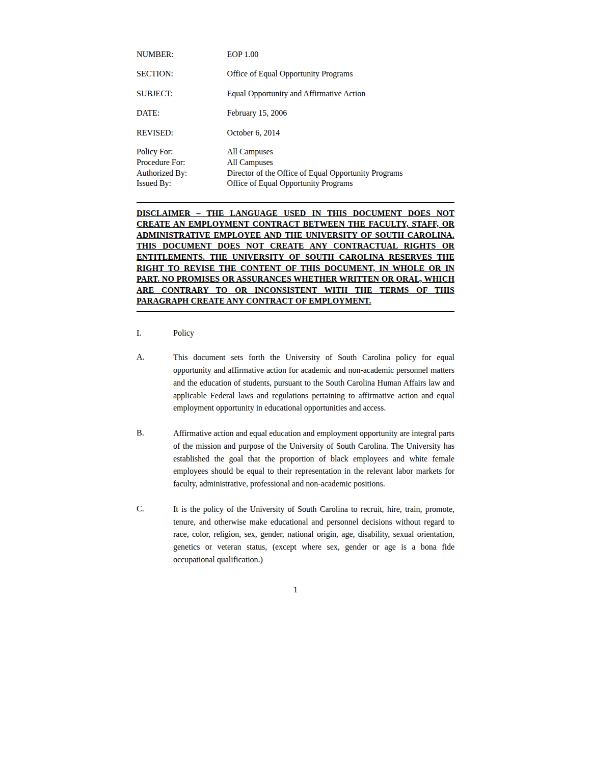| NUMBER: | EOP 1.00 |
| SECTION: | Office of Equal Opportunity Programs |
| SUBJECT: | Equal Opportunity and Affirmative Action |
| DATE: | February 15, 2006 |
| REVISED: | October 6, 2014 |
| Policy For: | All Campuses |
| Procedure For: | All Campuses |
| Authorized By: | Director of the Office of Equal Opportunity Programs |
| Issued By: | Office of Equal Opportunity Programs |
DISCLAIMER – THE LANGUAGE USED IN THIS DOCUMENT DOES NOT CREATE AN EMPLOYMENT CONTRACT BETWEEN THE FACULTY, STAFF, OR ADMINISTRATIVE EMPLOYEE AND THE UNIVERSITY OF SOUTH CAROLINA. THIS DOCUMENT DOES NOT CREATE ANY CONTRACTUAL RIGHTS OR ENTITLEMENTS. THE UNIVERSITY OF SOUTH CAROLINA RESERVES THE RIGHT TO REVISE THE CONTENT OF THIS DOCUMENT, IN WHOLE OR IN PART. NO PROMISES OR ASSURANCES WHETHER WRITTEN OR ORAL, WHICH ARE CONTRARY TO OR INCONSISTENT WITH THE TERMS OF THIS PARAGRAPH CREATE ANY CONTRACT OF EMPLOYMENT.
I. Policy
A. This document sets forth the University of South Carolina policy for equal opportunity and affirmative action for academic and non-academic personnel matters and the education of students, pursuant to the South Carolina Human Affairs law and applicable Federal laws and regulations pertaining to affirmative action and equal employment opportunity in educational opportunities and access.
B. Affirmative action and equal education and employment opportunity are integral parts of the mission and purpose of the University of South Carolina. The University has established the goal that the proportion of black employees and white female employees should be equal to their representation in the relevant labor markets for faculty, administrative, professional and non-academic positions.
C. It is the policy of the University of South Carolina to recruit, hire, train, promote, tenure, and otherwise make educational and personnel decisions without regard to race, color, religion, sex, gender, national origin, age, disability, sexual orientation, genetics or veteran status, (except where sex, gender or age is a bona fide occupational qualification.)
1